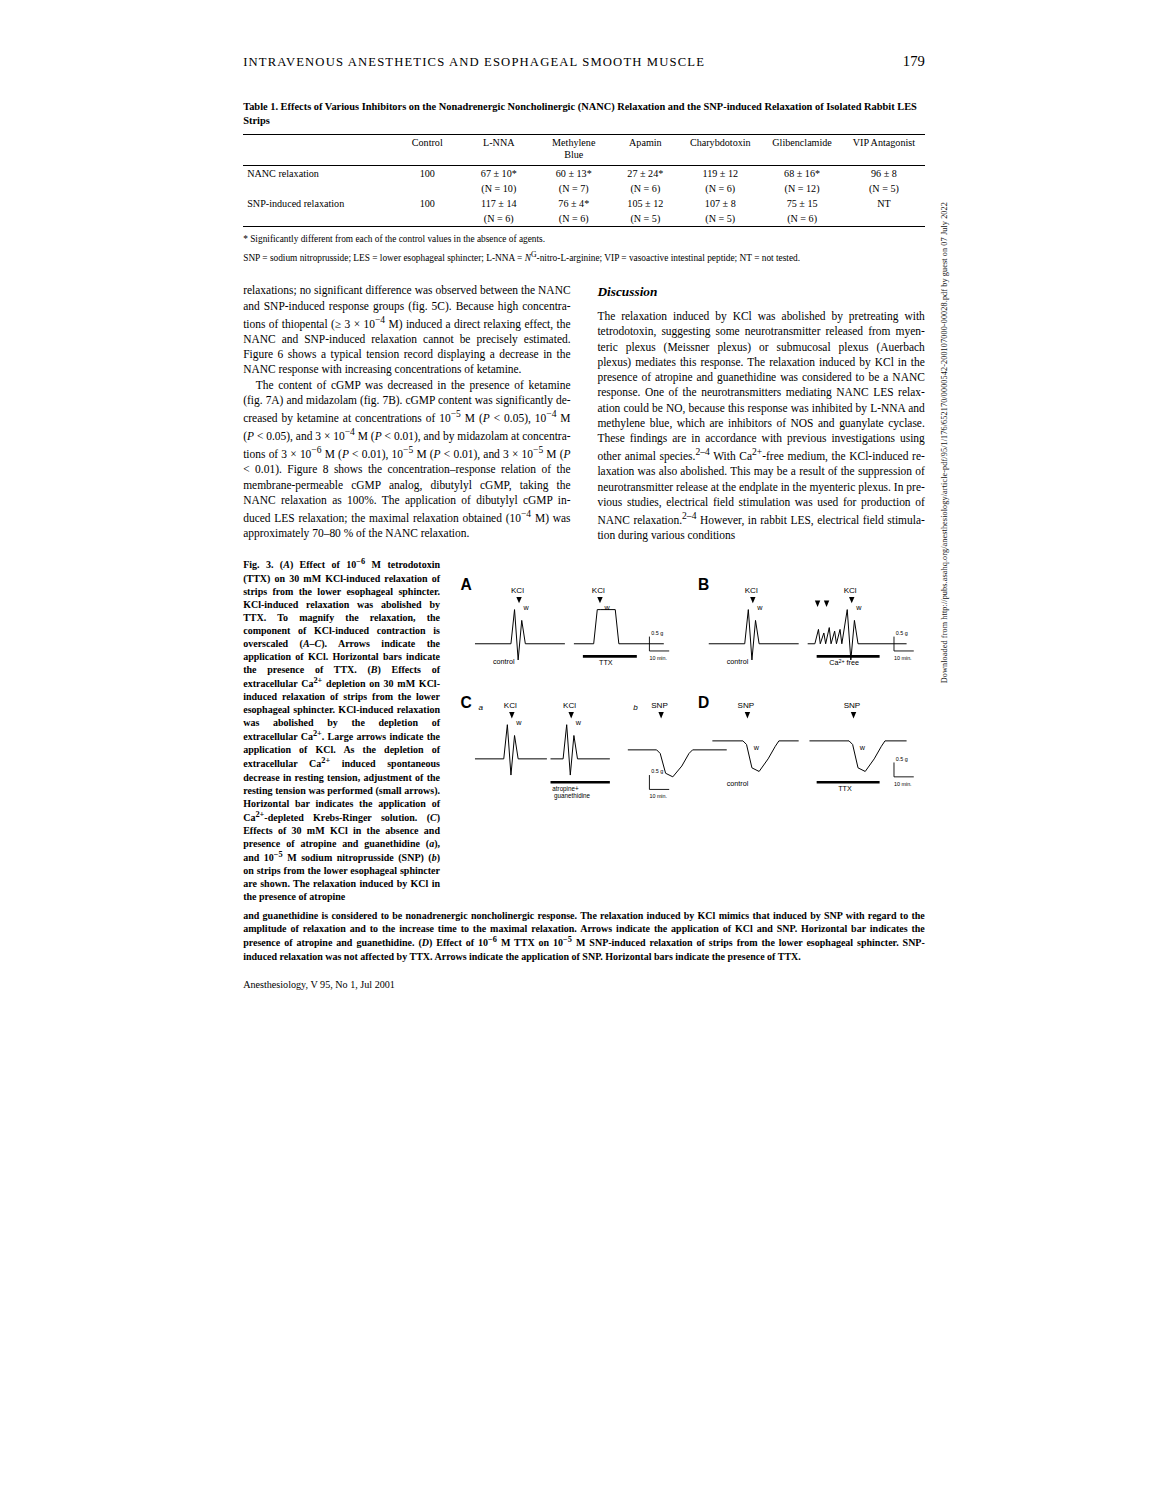Intravenous Anesthetics and Esophageal Smooth Muscle
179
Downloaded from http://pubs.asahq.org/anesthesiology/article-pdf/95/1/176/652170/0000542-200107000-00028.pdf by guest on 07 July 2022
Table 1. Effects of Various Inhibitors on the Nonadrenergic Noncholinergic (NANC) Relaxation and the SNP-induced Relaxation of Isolated Rabbit LES Strips
| | Control | L-NNA | Methylene Blue | Apamin | Charybdotoxin | Glibenclamide | VIP Antagonist |
| --- | --- | --- | --- | --- | --- | --- | --- |
| NANC relaxation | 100 | 67 ± 10* | 60 ± 13* | 27 ± 24* | 119 ± 12 | 68 ± 16* | 96 ± 8 |
| | | (N = 10) | (N = 7) | (N = 6) | (N = 6) | (N = 12) | (N = 5) |
| SNP-induced relaxation | 100 | 117 ± 14 | 76 ± 4* | 105 ± 12 | 107 ± 8 | 75 ± 15 | NT |
| | | (N = 6) | (N = 6) | (N = 5) | (N = 5) | (N = 6) | |
* Significantly different from each of the control values in the absence of agents.
SNP = sodium nitroprusside; LES = lower esophageal sphincter; L-NNA = NG-nitro-L-arginine; VIP = vasoactive intestinal peptide; NT = not tested.
relaxations; no significant difference was observed between the NANC and SNP-induced response groups (fig. 5C). Because high concentrations of thiopental (≥ 3 × 10−4 M) induced a direct relaxing effect, the NANC and SNP-induced relaxation cannot be precisely estimated. Figure 6 shows a typical tension record displaying a decrease in the NANC response with increasing concentrations of ketamine.
The content of cGMP was decreased in the presence of ketamine (fig. 7A) and midazolam (fig. 7B). cGMP content was significantly decreased by ketamine at concentrations of 10−5 M (P < 0.05), 10−4 M (P < 0.05), and 3 × 10−4 M (P < 0.01), and by midazolam at concentrations of 3 × 10−6 M (P < 0.01), 10−5 M (P < 0.01), and 3 × 10−5 M (P < 0.01). Figure 8 shows the concentration–response relation of the membrane-permeable cGMP analog, dibutylyl cGMP, taking the NANC relaxation as 100%. The application of dibutylyl cGMP induced LES relaxation; the maximal relaxation obtained (10−4 M) was approximately 70–80 % of the NANC relaxation.
Discussion
The relaxation induced by KCl was abolished by pretreating with tetrodotoxin, suggesting some neurotransmitter released from myenteric plexus (Meissner plexus) or submucosal plexus (Auerbach plexus) mediates this response. The relaxation induced by KCl in the presence of atropine and guanethidine was considered to be a NANC response. One of the neurotransmitters mediating NANC LES relaxation could be NO, because this response was inhibited by L-NNA and methylene blue, which are inhibitors of NOS and guanylate cyclase. These findings are in accordance with previous investigations using other animal species.2–4 With Ca2+-free medium, the KCl-induced relaxation was also abolished. This may be a result of the suppression of neurotransmitter release at the endplate in the myenteric plexus. In previous studies, electrical field stimulation was used for production of NANC relaxation.2–4 However, in rabbit LES, electrical field stimulation during various conditions
Fig. 3. (A) Effect of 10−6 M tetrodotoxin (TTX) on 30 mM KCl-induced relaxation of strips from the lower esophageal sphincter. KCl-induced relaxation was abolished by TTX. To magnify the relaxation, the component of KCl-induced contraction is overscaled (A–C). Arrows indicate the application of KCl. Horizontal bars indicate the presence of TTX. (B) Effects of extracellular Ca2+ depletion on 30 mM KCl-induced relaxation of strips from the lower esophageal sphincter. KCl-induced relaxation was abolished by the depletion of extracellular Ca2+. Large arrows indicate the application of KCl. As the depletion of extracellular Ca2+ induced spontaneous decrease in resting tension, adjustment of the resting tension was performed (small arrows). Horizontal bar indicates the application of Ca2+-depleted Krebs-Ringer solution. (C) Effects of 30 mM KCl in the absence and presence of atropine and guanethidine (a), and 10−5 M sodium nitroprusside (SNP) (b) on strips from the lower esophageal sphincter are shown. The relaxation induced by KCl in the presence of atropine
A KCl w control KCl w TTX 0.5 g 10 min. B KCl w control KCl w Ca2+ free 0.5 g 10 min. C a KCl w KCl w atropine+ guanethidine b SNP 0.5 g 10 min. D SNP w control SNP w TTX 0.5 g 10 min.
and guanethidine is considered to be nonadrenergic noncholinergic response. The relaxation induced by KCl mimics that induced by SNP with regard to the amplitude of relaxation and to the increase time to the maximal relaxation. Arrows indicate the application of KCl and SNP. Horizontal bar indicates the presence of atropine and guanethidine. (D) Effect of 10−6 M TTX on 10−5 M SNP-induced relaxation of strips from the lower esophageal sphincter. SNP-induced relaxation was not affected by TTX. Arrows indicate the application of SNP. Horizontal bars indicate the presence of TTX.
Anesthesiology, V 95, No 1, Jul 2001